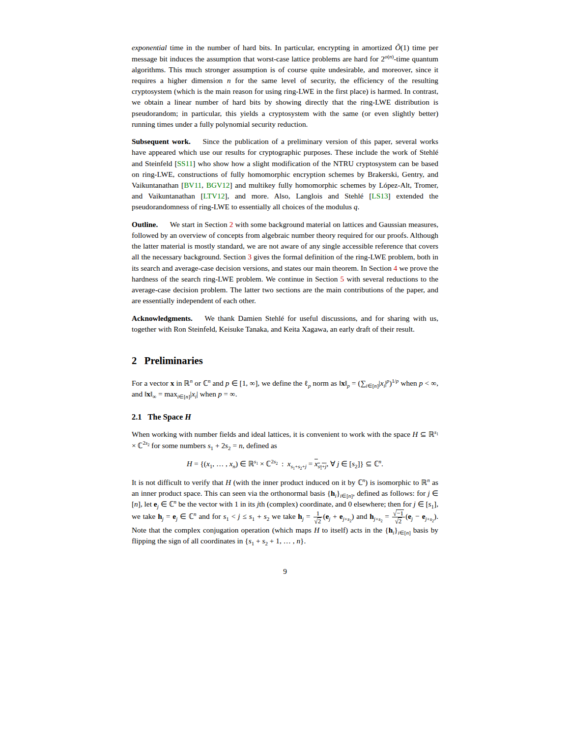exponential time in the number of hard bits. In particular, encrypting in amortized Õ(1) time per message bit induces the assumption that worst-case lattice problems are hard for 2o(n)-time quantum algorithms. This much stronger assumption is of course quite undesirable, and moreover, since it requires a higher dimension n for the same level of security, the efficiency of the resulting cryptosystem (which is the main reason for using ring-LWE in the first place) is harmed. In contrast, we obtain a linear number of hard bits by showing directly that the ring-LWE distribution is pseudorandom; in particular, this yields a cryptosystem with the same (or even slightly better) running times under a fully polynomial security reduction.
Subsequent work. Since the publication of a preliminary version of this paper, several works have appeared which use our results for cryptographic purposes. These include the work of Stehlé and Steinfeld [SS11] who show how a slight modification of the NTRU cryptosystem can be based on ring-LWE, constructions of fully homomorphic encryption schemes by Brakerski, Gentry, and Vaikuntanathan [BV11, BGV12] and multikey fully homomorphic schemes by López-Alt, Tromer, and Vaikuntanathan [LTV12], and more. Also, Langlois and Stehlé [LS13] extended the pseudorandomness of ring-LWE to essentially all choices of the modulus q.
Outline. We start in Section 2 with some background material on lattices and Gaussian measures, followed by an overview of concepts from algebraic number theory required for our proofs. Although the latter material is mostly standard, we are not aware of any single accessible reference that covers all the necessary background. Section 3 gives the formal definition of the ring-LWE problem, both in its search and average-case decision versions, and states our main theorem. In Section 4 we prove the hardness of the search ring-LWE problem. We continue in Section 5 with several reductions to the average-case decision problem. The latter two sections are the main contributions of the paper, and are essentially independent of each other.
Acknowledgments. We thank Damien Stehlé for useful discussions, and for sharing with us, together with Ron Steinfeld, Keisuke Tanaka, and Keita Xagawa, an early draft of their result.
2 Preliminaries
For a vector x in ℝn or ℂn and p ∈ [1, ∞], we define the ℓp norm as ‖x‖p = (∑i∈[n]|xi|p)1/p when p < ∞, and ‖x‖∞ = maxi∈[n]|xi| when p = ∞.
2.1 The Space H
When working with number fields and ideal lattices, it is convenient to work with the space H ⊆ ℝs1 × ℂ2s2 for some numbers s1 + 2s2 = n, defined as
H = {(x1, … , xn) ∈ ℝs1 × ℂ2s2 : xs1+s2+j = xs1+j, ∀ j ∈ [s2]} ⊆ ℂn.
It is not difficult to verify that H (with the inner product induced on it by ℂn) is isomorphic to ℝn as an inner product space. This can seen via the orthonormal basis {hi}i∈[n], defined as follows: for j ∈ [n], let ej ∈ ℂn be the vector with 1 in its jth (complex) coordinate, and 0 elsewhere; then for j ∈ [s1], we take hj = ej ∈ ℂn and for s1 < j ≤ s1 + s2 we take hj = 1√2(ej + ej+s2) and hj+s2 = √−1√2(ej − ej+s2). Note that the complex conjugation operation (which maps H to itself) acts in the {hi}i∈[n] basis by flipping the sign of all coordinates in {s1 + s2 + 1, … , n}.
9